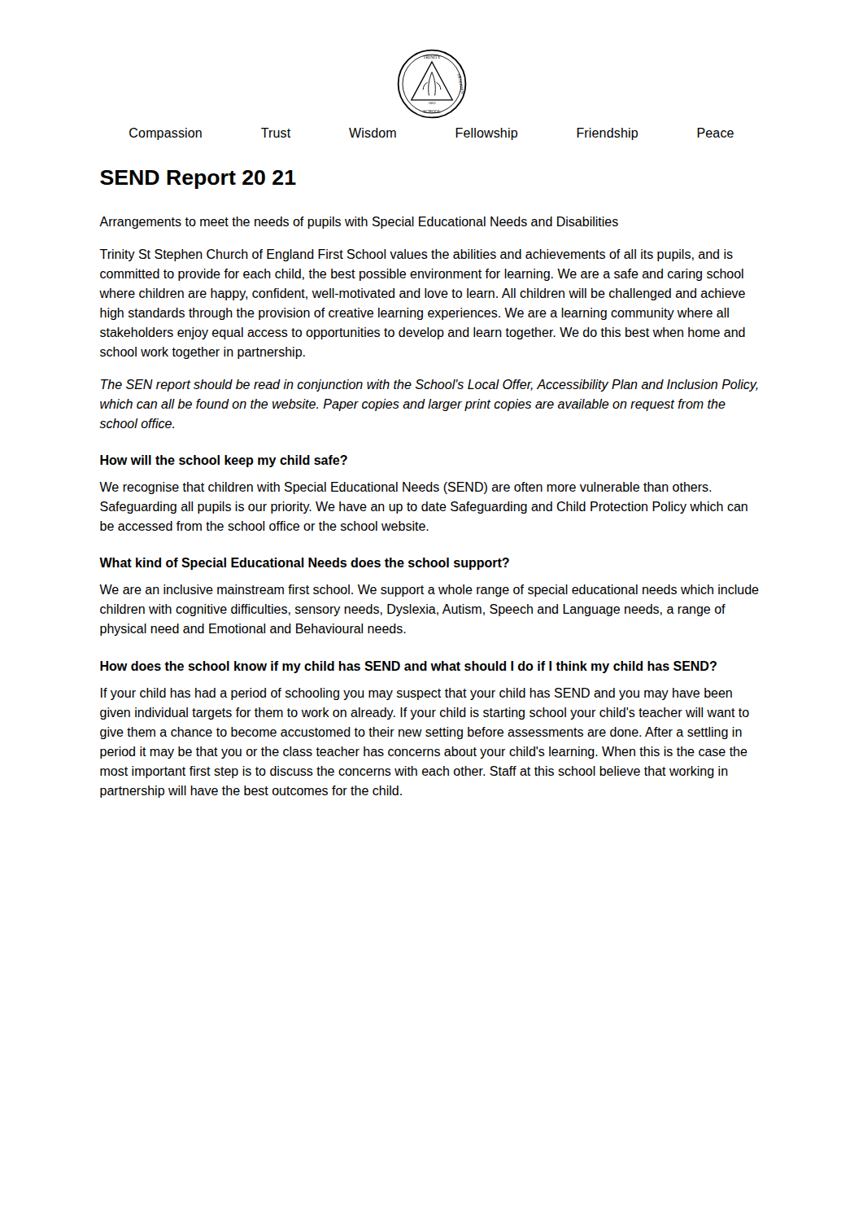TRINITY SCHOOL ST STEPHEN 1863
Compassion
Trust
Wisdom
Fellowship
Friendship
Peace
SEND Report 20 21
Arrangements to meet the needs of pupils with Special Educational Needs and Disabilities
Trinity St Stephen Church of England First School values the abilities and achievements of all its pupils, and is committed to provide for each child, the best possible environment for learning. We are a safe and caring school where children are happy, confident, well-motivated and love to learn. All children will be challenged and achieve high standards through the provision of creative learning experiences. We are a learning community where all stakeholders enjoy equal access to opportunities to develop and learn together. We do this best when home and school work together in partnership.
The SEN report should be read in conjunction with the School's Local Offer, Accessibility Plan and Inclusion Policy, which can all be found on the website. Paper copies and larger print copies are available on request from the school office.
How will the school keep my child safe?
We recognise that children with Special Educational Needs (SEND) are often more vulnerable than others. Safeguarding all pupils is our priority. We have an up to date Safeguarding and Child Protection Policy which can be accessed from the school office or the school website.
What kind of Special Educational Needs does the school support?
We are an inclusive mainstream first school. We support a whole range of special educational needs which include children with cognitive difficulties, sensory needs, Dyslexia, Autism, Speech and Language needs, a range of physical need and Emotional and Behavioural needs.
How does the school know if my child has SEND and what should I do if I think my child has SEND?
If your child has had a period of schooling you may suspect that your child has SEND and you may have been given individual targets for them to work on already. If your child is starting school your child's teacher will want to give them a chance to become accustomed to their new setting before assessments are done. After a settling in period it may be that you or the class teacher has concerns about your child's learning. When this is the case the most important first step is to discuss the concerns with each other. Staff at this school believe that working in partnership will have the best outcomes for the child.